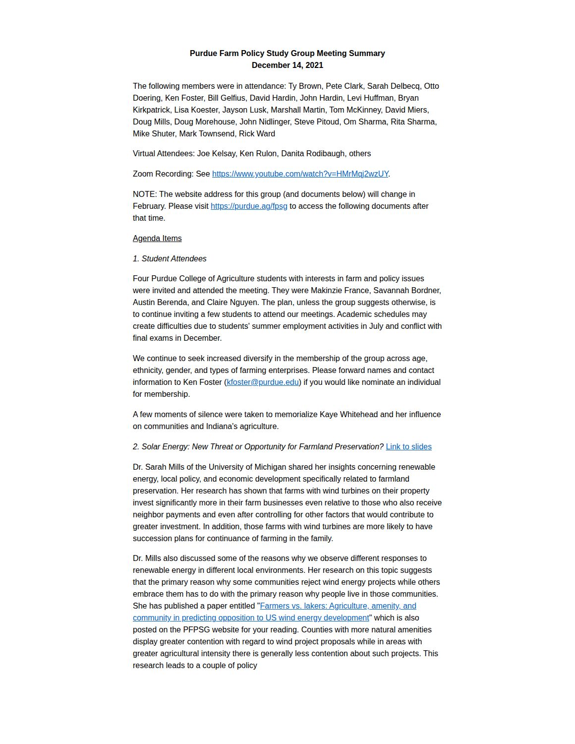Purdue Farm Policy Study Group Meeting Summary
December 14, 2021
The following members were in attendance: Ty Brown, Pete Clark, Sarah Delbecq, Otto Doering, Ken Foster, Bill Gelfius, David Hardin, John Hardin, Levi Huffman, Bryan Kirkpatrick, Lisa Koester, Jayson Lusk, Marshall Martin, Tom McKinney, David Miers, Doug Mills, Doug Morehouse, John Nidlinger, Steve Pitoud, Om Sharma, Rita Sharma, Mike Shuter, Mark Townsend, Rick Ward
Virtual Attendees: Joe Kelsay, Ken Rulon, Danita Rodibaugh, others
Zoom Recording: See https://www.youtube.com/watch?v=HMrMqj2wzUY.
NOTE: The website address for this group (and documents below) will change in February. Please visit https://purdue.ag/fpsg to access the following documents after that time.
Agenda Items
1. Student Attendees
Four Purdue College of Agriculture students with interests in farm and policy issues were invited and attended the meeting. They were Makinzie France, Savannah Bordner, Austin Berenda, and Claire Nguyen. The plan, unless the group suggests otherwise, is to continue inviting a few students to attend our meetings. Academic schedules may create difficulties due to students' summer employment activities in July and conflict with final exams in December.
We continue to seek increased diversify in the membership of the group across age, ethnicity, gender, and types of farming enterprises. Please forward names and contact information to Ken Foster (kfoster@purdue.edu) if you would like nominate an individual for membership.
A few moments of silence were taken to memorialize Kaye Whitehead and her influence on communities and Indiana's agriculture.
2. Solar Energy: New Threat or Opportunity for Farmland Preservation? Link to slides
Dr. Sarah Mills of the University of Michigan shared her insights concerning renewable energy, local policy, and economic development specifically related to farmland preservation. Her research has shown that farms with wind turbines on their property invest significantly more in their farm businesses even relative to those who also receive neighbor payments and even after controlling for other factors that would contribute to greater investment. In addition, those farms with wind turbines are more likely to have succession plans for continuance of farming in the family.
Dr. Mills also discussed some of the reasons why we observe different responses to renewable energy in different local environments. Her research on this topic suggests that the primary reason why some communities reject wind energy projects while others embrace them has to do with the primary reason why people live in those communities. She has published a paper entitled "Farmers vs. lakers: Agriculture, amenity, and community in predicting opposition to US wind energy development" which is also posted on the PFPSG website for your reading. Counties with more natural amenities display greater contention with regard to wind project proposals while in areas with greater agricultural intensity there is generally less contention about such projects. This research leads to a couple of policy